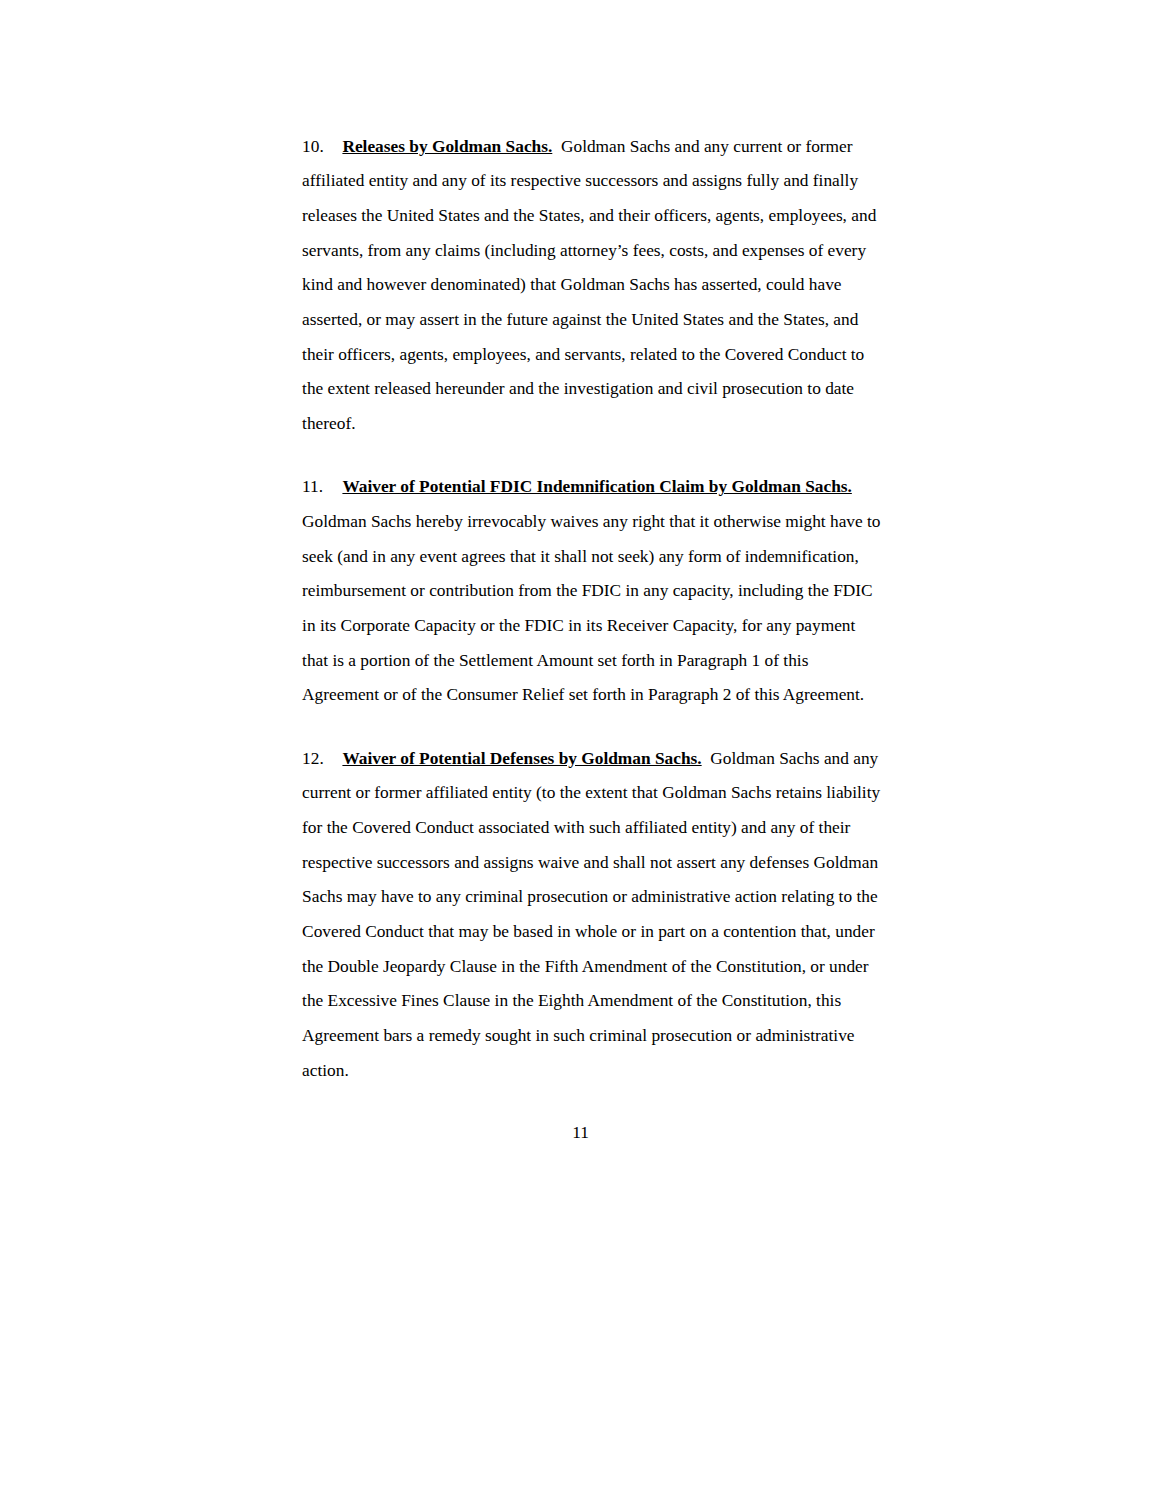10. Releases by Goldman Sachs. Goldman Sachs and any current or former affiliated entity and any of its respective successors and assigns fully and finally releases the United States and the States, and their officers, agents, employees, and servants, from any claims (including attorney’s fees, costs, and expenses of every kind and however denominated) that Goldman Sachs has asserted, could have asserted, or may assert in the future against the United States and the States, and their officers, agents, employees, and servants, related to the Covered Conduct to the extent released hereunder and the investigation and civil prosecution to date thereof.
11. Waiver of Potential FDIC Indemnification Claim by Goldman Sachs. Goldman Sachs hereby irrevocably waives any right that it otherwise might have to seek (and in any event agrees that it shall not seek) any form of indemnification, reimbursement or contribution from the FDIC in any capacity, including the FDIC in its Corporate Capacity or the FDIC in its Receiver Capacity, for any payment that is a portion of the Settlement Amount set forth in Paragraph 1 of this Agreement or of the Consumer Relief set forth in Paragraph 2 of this Agreement.
12. Waiver of Potential Defenses by Goldman Sachs. Goldman Sachs and any current or former affiliated entity (to the extent that Goldman Sachs retains liability for the Covered Conduct associated with such affiliated entity) and any of their respective successors and assigns waive and shall not assert any defenses Goldman Sachs may have to any criminal prosecution or administrative action relating to the Covered Conduct that may be based in whole or in part on a contention that, under the Double Jeopardy Clause in the Fifth Amendment of the Constitution, or under the Excessive Fines Clause in the Eighth Amendment of the Constitution, this Agreement bars a remedy sought in such criminal prosecution or administrative action.
11